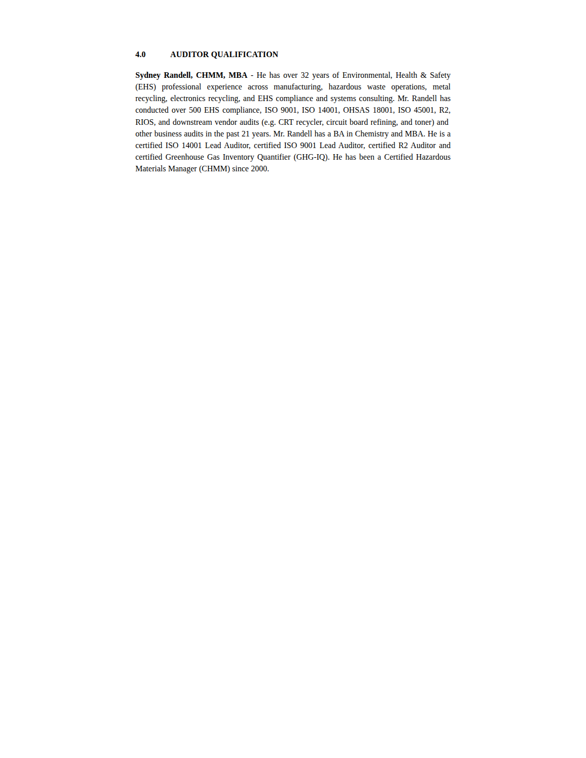4.0 AUDITOR QUALIFICATION
Sydney Randell, CHMM, MBA - He has over 32 years of Environmental, Health & Safety (EHS) professional experience across manufacturing, hazardous waste operations, metal recycling, electronics recycling, and EHS compliance and systems consulting. Mr. Randell has conducted over 500 EHS compliance, ISO 9001, ISO 14001, OHSAS 18001, ISO 45001, R2, RIOS, and downstream vendor audits (e.g. CRT recycler, circuit board refining, and toner) and other business audits in the past 21 years. Mr. Randell has a BA in Chemistry and MBA. He is a certified ISO 14001 Lead Auditor, certified ISO 9001 Lead Auditor, certified R2 Auditor and certified Greenhouse Gas Inventory Quantifier (GHG-IQ). He has been a Certified Hazardous Materials Manager (CHMM) since 2000.